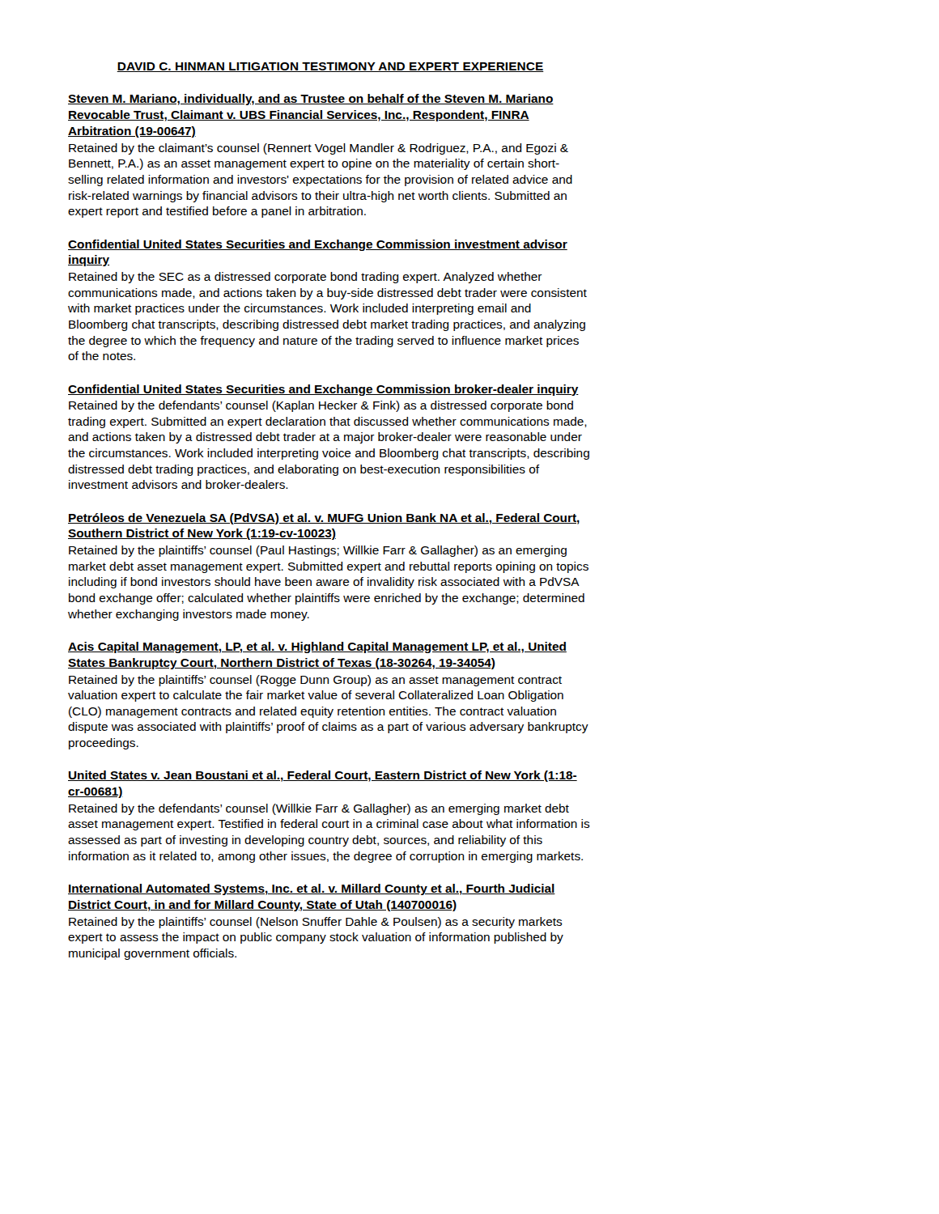DAVID C. HINMAN LITIGATION TESTIMONY AND EXPERT EXPERIENCE
Steven M. Mariano, individually, and as Trustee on behalf of the Steven M. Mariano Revocable Trust, Claimant v. UBS Financial Services, Inc., Respondent, FINRA Arbitration (19-00647)
Retained by the claimant’s counsel (Rennert Vogel Mandler & Rodriguez, P.A., and Egozi & Bennett, P.A.) as an asset management expert to opine on the materiality of certain short-selling related information and investors' expectations for the provision of related advice and risk-related warnings by financial advisors to their ultra-high net worth clients. Submitted an expert report and testified before a panel in arbitration.
Confidential United States Securities and Exchange Commission investment advisor inquiry
Retained by the SEC as a distressed corporate bond trading expert. Analyzed whether communications made, and actions taken by a buy-side distressed debt trader were consistent with market practices under the circumstances. Work included interpreting email and Bloomberg chat transcripts, describing distressed debt market trading practices, and analyzing the degree to which the frequency and nature of the trading served to influence market prices of the notes.
Confidential United States Securities and Exchange Commission broker-dealer inquiry
Retained by the defendants’ counsel (Kaplan Hecker & Fink) as a distressed corporate bond trading expert. Submitted an expert declaration that discussed whether communications made, and actions taken by a distressed debt trader at a major broker-dealer were reasonable under the circumstances. Work included interpreting voice and Bloomberg chat transcripts, describing distressed debt trading practices, and elaborating on best-execution responsibilities of investment advisors and broker-dealers.
Petróleos de Venezuela SA (PdVSA) et al. v. MUFG Union Bank NA et al., Federal Court, Southern District of New York (1:19-cv-10023)
Retained by the plaintiffs’ counsel (Paul Hastings; Willkie Farr & Gallagher) as an emerging market debt asset management expert. Submitted expert and rebuttal reports opining on topics including if bond investors should have been aware of invalidity risk associated with a PdVSA bond exchange offer; calculated whether plaintiffs were enriched by the exchange; determined whether exchanging investors made money.
Acis Capital Management, LP, et al. v. Highland Capital Management LP, et al., United States Bankruptcy Court, Northern District of Texas (18-30264, 19-34054)
Retained by the plaintiffs’ counsel (Rogge Dunn Group) as an asset management contract valuation expert to calculate the fair market value of several Collateralized Loan Obligation (CLO) management contracts and related equity retention entities. The contract valuation dispute was associated with plaintiffs’ proof of claims as a part of various adversary bankruptcy proceedings.
United States v. Jean Boustani et al., Federal Court, Eastern District of New York (1:18-cr-00681)
Retained by the defendants’ counsel (Willkie Farr & Gallagher) as an emerging market debt asset management expert. Testified in federal court in a criminal case about what information is assessed as part of investing in developing country debt, sources, and reliability of this information as it related to, among other issues, the degree of corruption in emerging markets.
International Automated Systems, Inc. et al. v. Millard County et al., Fourth Judicial District Court, in and for Millard County, State of Utah (140700016)
Retained by the plaintiffs’ counsel (Nelson Snuffer Dahle & Poulsen) as a security markets expert to assess the impact on public company stock valuation of information published by municipal government officials.